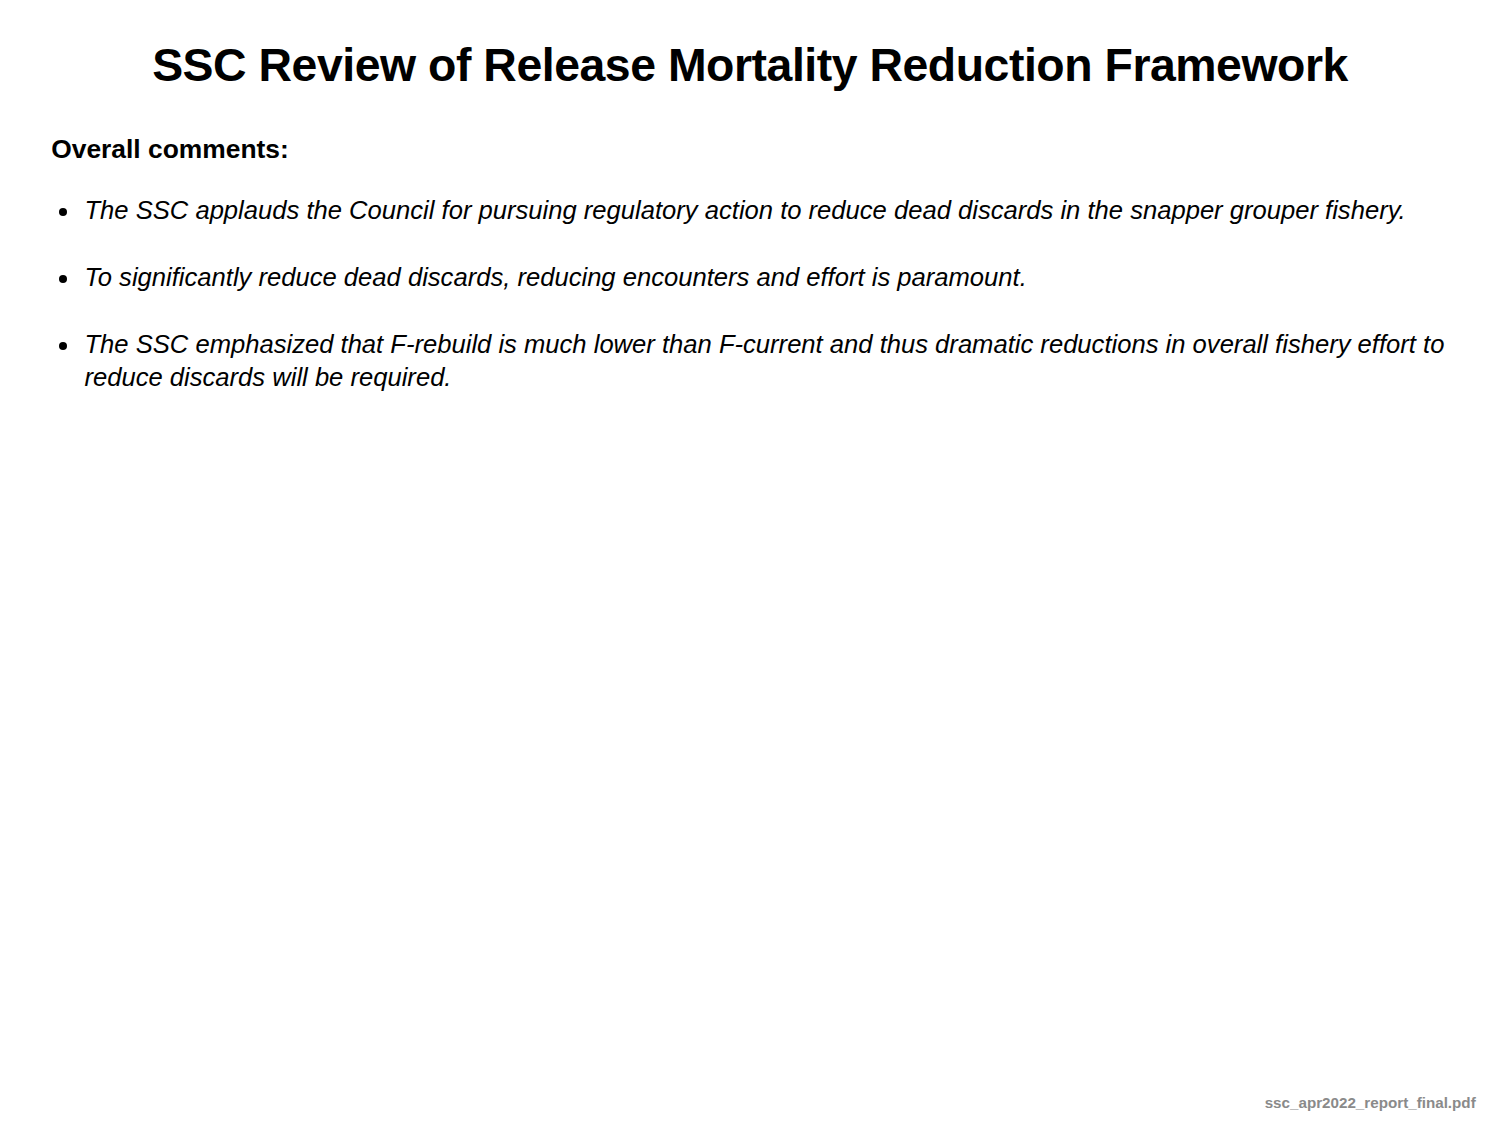SSC Review of Release Mortality Reduction Framework
Overall comments:
The SSC applauds the Council for pursuing regulatory action to reduce dead discards in the snapper grouper fishery.
To significantly reduce dead discards, reducing encounters and effort is paramount.
The SSC emphasized that F-rebuild is much lower than F-current and thus dramatic reductions in overall fishery effort to reduce discards will be required.
ssc_apr2022_report_final.pdf